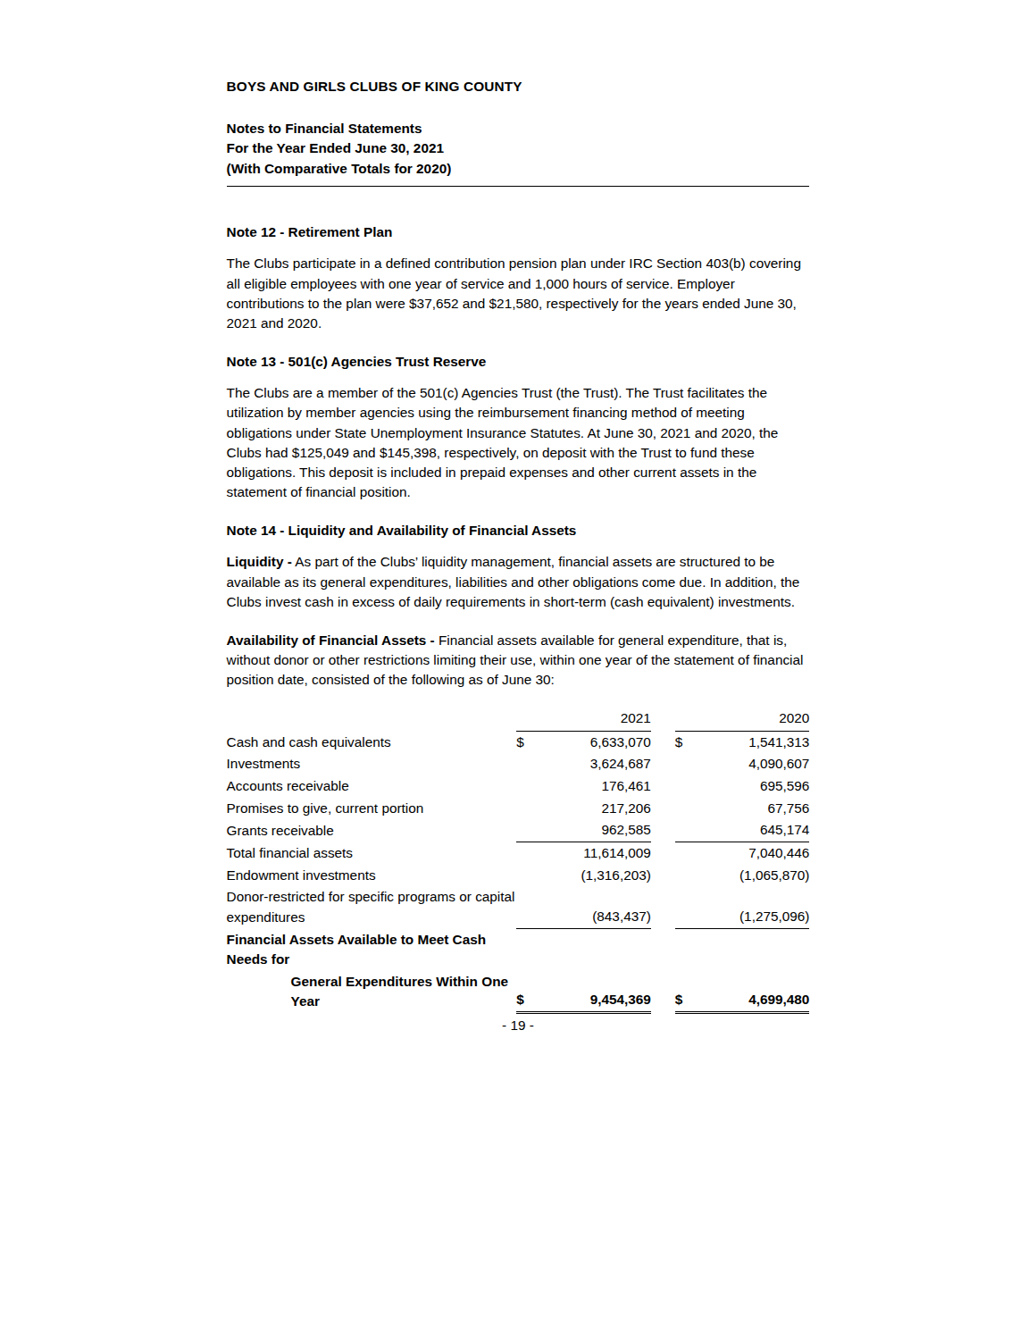BOYS AND GIRLS CLUBS OF KING COUNTY
Notes to Financial Statements
For the Year Ended June 30, 2021
(With Comparative Totals for 2020)
Note 12 - Retirement Plan
The Clubs participate in a defined contribution pension plan under IRC Section 403(b) covering all eligible employees with one year of service and 1,000 hours of service. Employer contributions to the plan were $37,652 and $21,580, respectively for the years ended June 30, 2021 and 2020.
Note 13 - 501(c) Agencies Trust Reserve
The Clubs are a member of the 501(c) Agencies Trust (the Trust). The Trust facilitates the utilization by member agencies using the reimbursement financing method of meeting obligations under State Unemployment Insurance Statutes. At June 30, 2021 and 2020, the Clubs had $125,049 and $145,398, respectively, on deposit with the Trust to fund these obligations. This deposit is included in prepaid expenses and other current assets in the statement of financial position.
Note 14 - Liquidity and Availability of Financial Assets
Liquidity - As part of the Clubs’ liquidity management, financial assets are structured to be available as its general expenditures, liabilities and other obligations come due. In addition, the Clubs invest cash in excess of daily requirements in short-term (cash equivalent) investments.
Availability of Financial Assets - Financial assets available for general expenditure, that is, without donor or other restrictions limiting their use, within one year of the statement of financial position date, consisted of the following as of June 30:
| | 2021 | | 2020 |
| --- | --- | --- | --- |
| Cash and cash equivalents | $ | 6,633,070 | | $ | 1,541,313 |
| Investments | | 3,624,687 | | | 4,090,607 |
| Accounts receivable | | 176,461 | | | 695,596 |
| Promises to give, current portion | | 217,206 | | | 67,756 |
| Grants receivable | | 962,585 | | | 645,174 |
| Total financial assets | | 11,614,009 | | | 7,040,446 |
| Endowment investments | | (1,316,203) | | | (1,065,870) |
| Donor-restricted for specific programs or capital expenditures | | (843,437) | | | (1,275,096) |
| Financial Assets Available to Meet Cash Needs for | | | | | |
| General Expenditures Within One Year | $ | 9,454,369 | | $ | 4,699,480 |
- 19 -